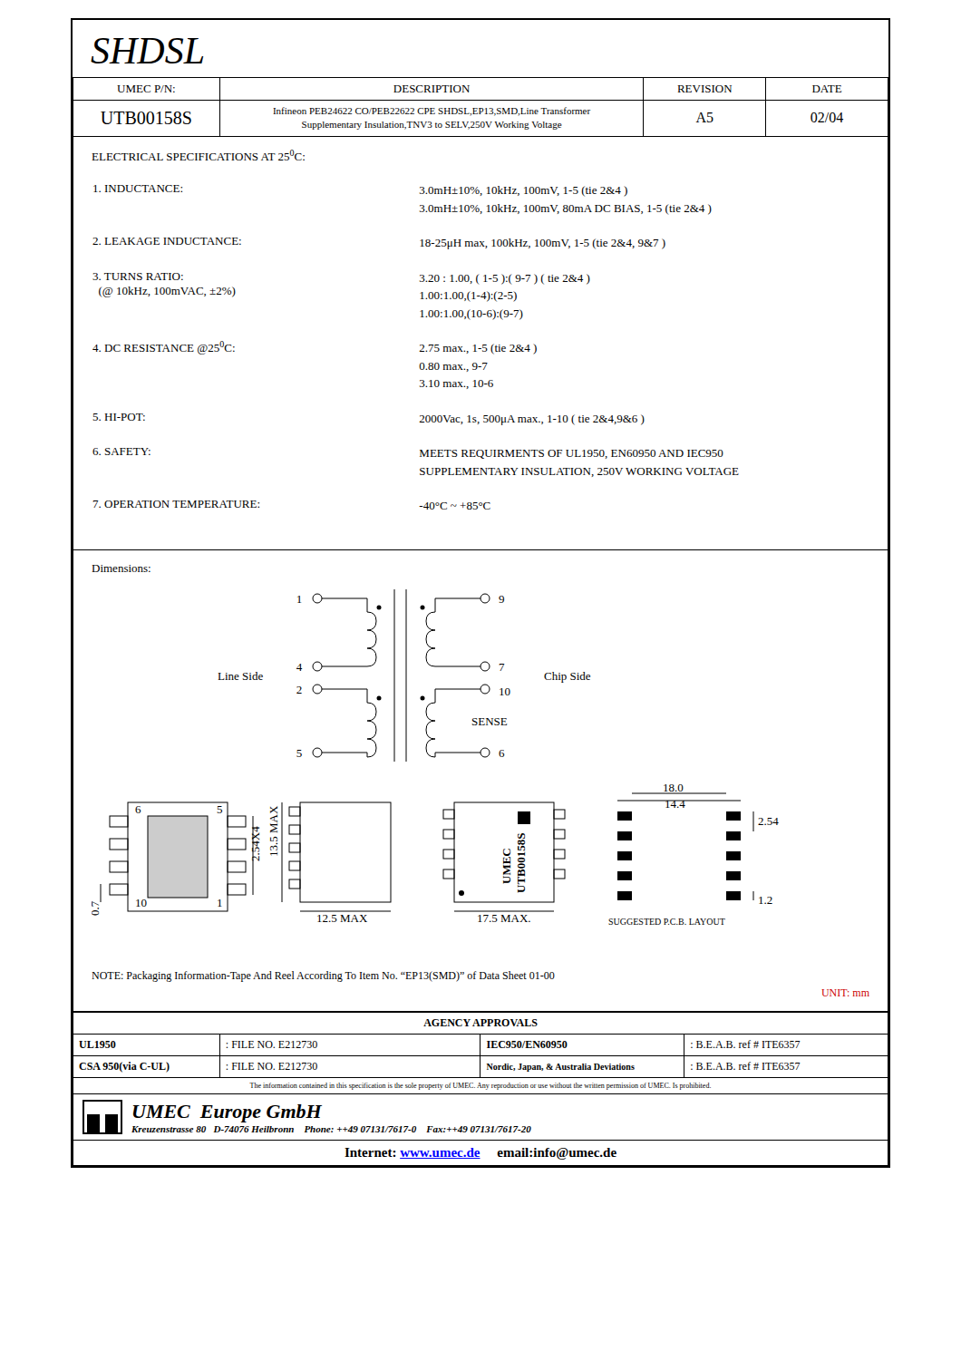SHDSL
| UMEC P/N: | DESCRIPTION | REVISION | DATE |
| --- | --- | --- | --- |
| UTB00158S | Infineon PEB24622 CO/PEB22622 CPE SHDSL,EP13,SMD,Line Transformer Supplementary Insulation,TNV3 to SELV,250V Working Voltage | A5 | 02/04 |
ELECTRICAL SPECIFICATIONS AT 250 C:
| 1. INDUCTANCE: | 3.0mH±10%, 10kHz, 100mV, 1-5 (tie 2&4 ) 3.0mH±10%, 10kHz, 100mV, 80mA DC BIAS, 1-5 (tie 2&4 ) |
| 2. LEAKAGE INDUCTANCE: | 18-25μH max, 100kHz, 100mV, 1-5 (tie 2&4, 9&7 ) |
| 3. TURNS RATIO: (@ 10kHz, 100mVAC, ±2%) | 3.20 : 1.00, ( 1-5 ):( 9-7 ) ( tie 2&4 ) 1.00:1.00,(1-4):(2-5) 1.00:1.00,(10-6):(9-7) |
| 4. DC RESISTANCE @25 0 C: | 2.75 max., 1-5 (tie 2&4 ) 0.80 max., 9-7 3.10 max., 10-6 |
| 5. HI-POT: | 2000Vac, 1s, 500μA max., 1-10 ( tie 2&4,9&6 ) |
| 6. SAFETY: | MEETS REQUIRMENTS OF UL1950, EN60950 AND IEC950 SUPPLEMENTARY INSULATION, 250V WORKING VOLTAGE |
| 7. OPERATION TEMPERATURE: | -40°C ~ +85°C |
Dimensions:
1 4 2 5 9 7 10 6 SENSE Line Side Chip Side
6 5 10 1 2.54X4 0.7 13.5 MAX 12.5 MAX UMEC UTB00158S 17.5 MAX. 18.0 18.0 14.4 2.54 1.2 SUGGESTED P.C.B. LAYOUT
NOTE: Packaging Information-Tape And Reel According To Item No. “EP13(SMD)” of Data Sheet 01-00
UNIT: mm
| AGENCY APPROVALS |
| --- |
| UL1950 | : FILE NO. E212730 | IEC950/EN60950 | : B.E.A.B. ref # ITE6357 |
| CSA 950(via C-UL) | : FILE NO. E212730 | Nordic, Japan, & Australia Deviations | : B.E.A.B. ref # ITE6357 |
The information contained in this specification is the sole property of UMEC. Any reproduction or use without the written permission of UMEC. Is prohibited.
UMEC Europe GmbH
Kreuzenstrasse 80 D-74076 Heilbronn Phone: ++49 07131/7617-0 Fax:++49 07131/7617-20
Internet: www.umec.de email:info@umec.de